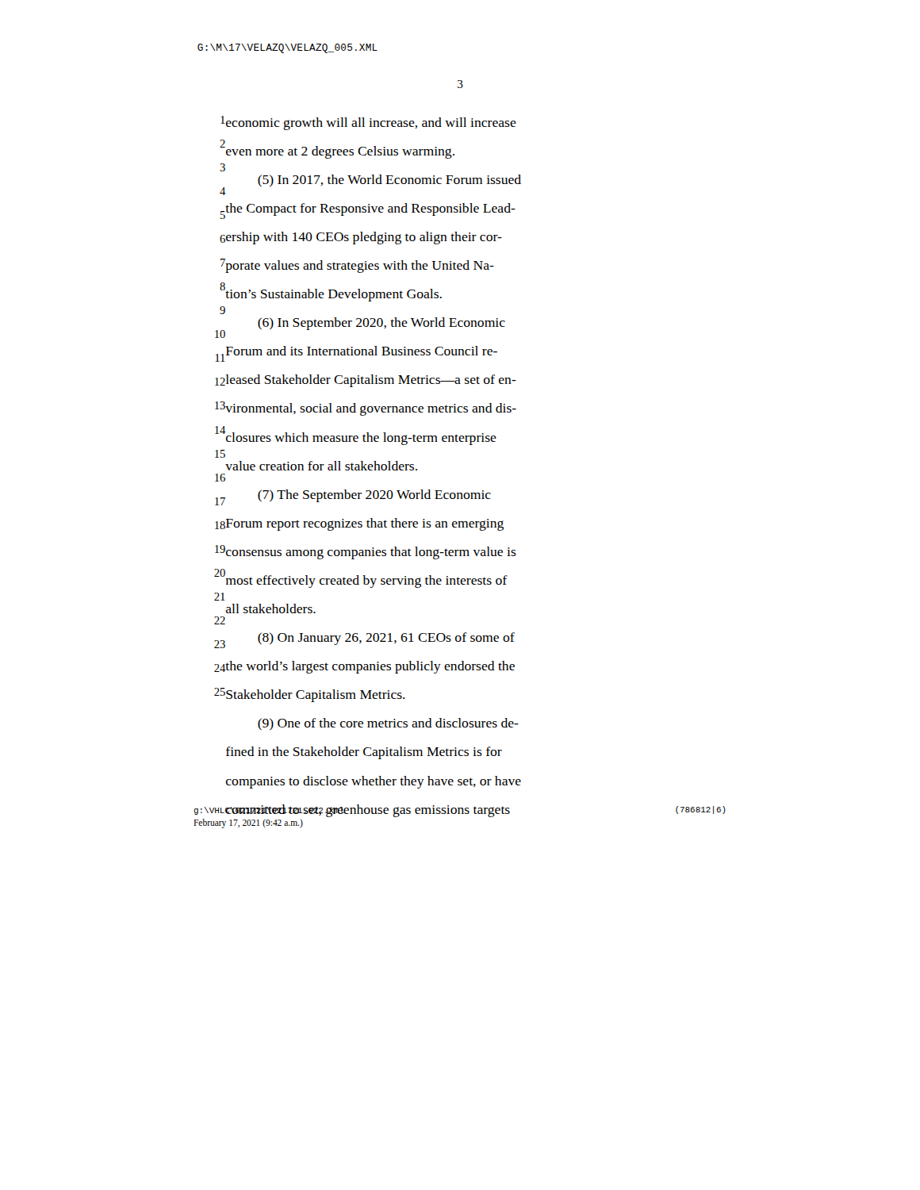G:\M\17\VELAZQ\VELAZQ_005.XML
3
| 1 2 3 4 5 6 7 8 9 10 11 12 13 14 15 16 17 18 19 20 21 22 23 24 25 | economic growth will all increase, and will increase even more at 2 degrees Celsius warming. (5) In 2017, the World Economic Forum issued the Compact for Responsive and Responsible Lead- ership with 140 CEOs pledging to align their cor- porate values and strategies with the United Na- tion’s Sustainable Development Goals. (6) In September 2020, the World Economic Forum and its International Business Council re- leased Stakeholder Capitalism Metrics—a set of en- vironmental, social and governance metrics and dis- closures which measure the long-term enterprise value creation for all stakeholders. (7) The September 2020 World Economic Forum report recognizes that there is an emerging consensus among companies that long-term value is most effectively created by serving the interests of all stakeholders. (8) On January 26, 2021, 61 CEOs of some of the world’s largest companies publicly endorsed the Stakeholder Capitalism Metrics. (9) One of the core metrics and disclosures de- fined in the Stakeholder Capitalism Metrics is for companies to disclose whether they have set, or have committed to set, greenhouse gas emissions targets |
(786812|6) g:\VHLC\021721\021721.022.xml
February 17, 2021 (9:42 a.m.)